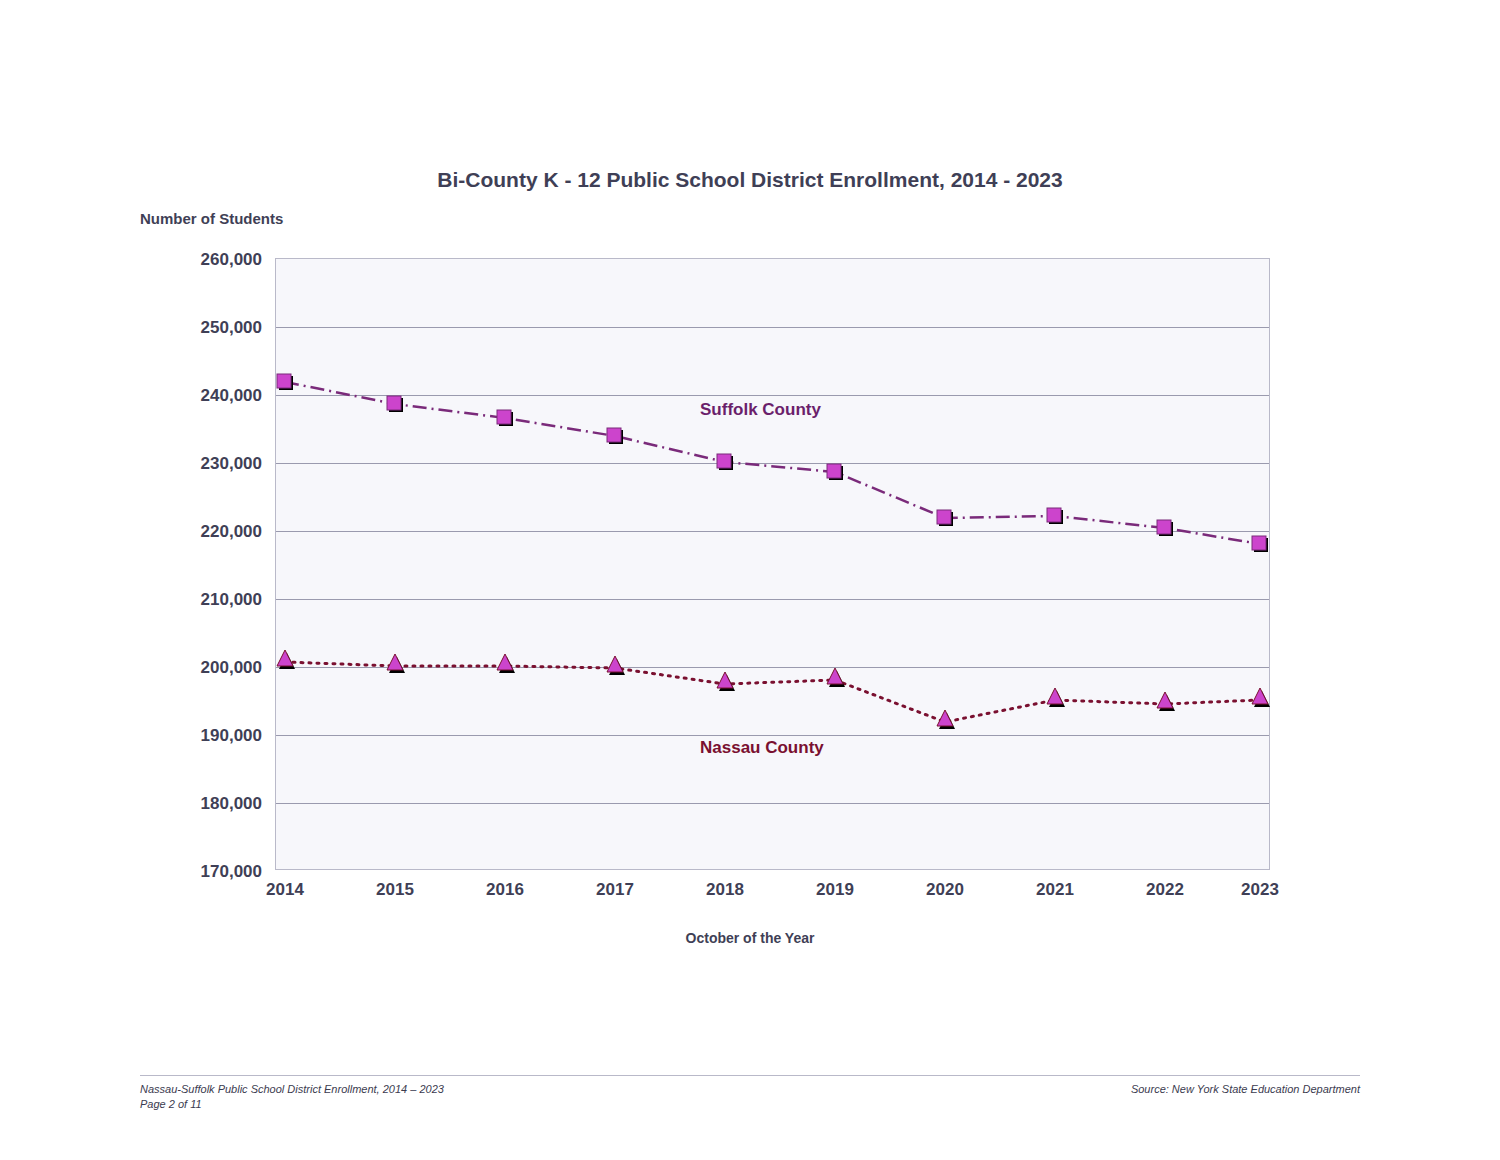Bi-County K - 12 Public School District Enrollment, 2014 - 2023
Number of Students
260,000
250,000
240,000
230,000
220,000
210,000
200,000
190,000
180,000
170,000
Suffolk County
Nassau County
2014
2015
2016
2017
2018
2019
2020
2021
2022
2023
October of the Year
Nassau-Suffolk Public School District Enrollment, 2014 – 2023
Page 2 of 11
Source: New York State Education Department